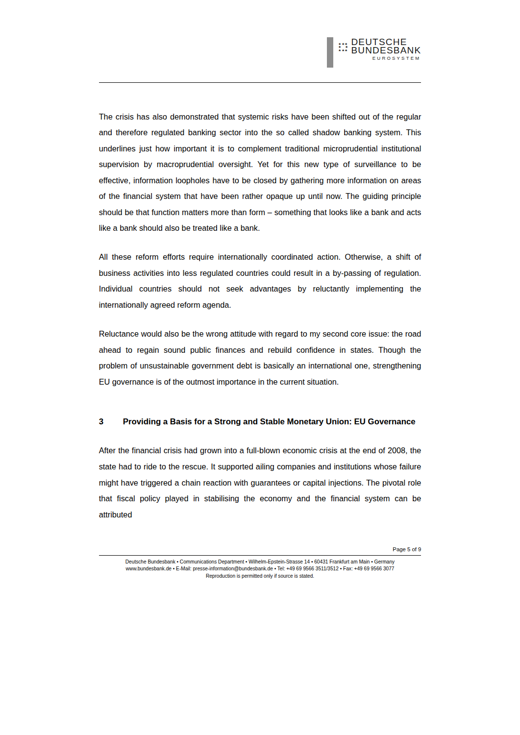★★★
★ ★
★★★ DEUTSCHE
BUNDESBANK
EUROSYSTEM
The crisis has also demonstrated that systemic risks have been shifted out of the regular and therefore regulated banking sector into the so called shadow banking system. This underlines just how important it is to complement traditional microprudential institutional supervision by macroprudential oversight. Yet for this new type of surveillance to be effective, information loopholes have to be closed by gathering more information on areas of the financial system that have been rather opaque up until now. The guiding principle should be that function matters more than form – something that looks like a bank and acts like a bank should also be treated like a bank.
All these reform efforts require internationally coordinated action. Otherwise, a shift of business activities into less regulated countries could result in a by-passing of regulation. Individual countries should not seek advantages by reluctantly implementing the internationally agreed reform agenda.
Reluctance would also be the wrong attitude with regard to my second core issue: the road ahead to regain sound public finances and rebuild confidence in states. Though the problem of unsustainable government debt is basically an international one, strengthening EU governance is of the outmost importance in the current situation.
3 Providing a Basis for a Strong and Stable Monetary Union: EU Governance
After the financial crisis had grown into a full-blown economic crisis at the end of 2008, the state had to ride to the rescue. It supported ailing companies and institutions whose failure might have triggered a chain reaction with guarantees or capital injections. The pivotal role that fiscal policy played in stabilising the economy and the financial system can be attributed
Page 5 of 9
Deutsche Bundesbank • Communications Department • Wilhelm-Epstein-Strasse 14 • 60431 Frankfurt am Main • Germany
www.bundesbank.de • E-Mail: presse-information@bundesbank.de • Tel: +49 69 9566 3511/3512 • Fax: +49 69 9566 3077
Reproduction is permitted only if source is stated.